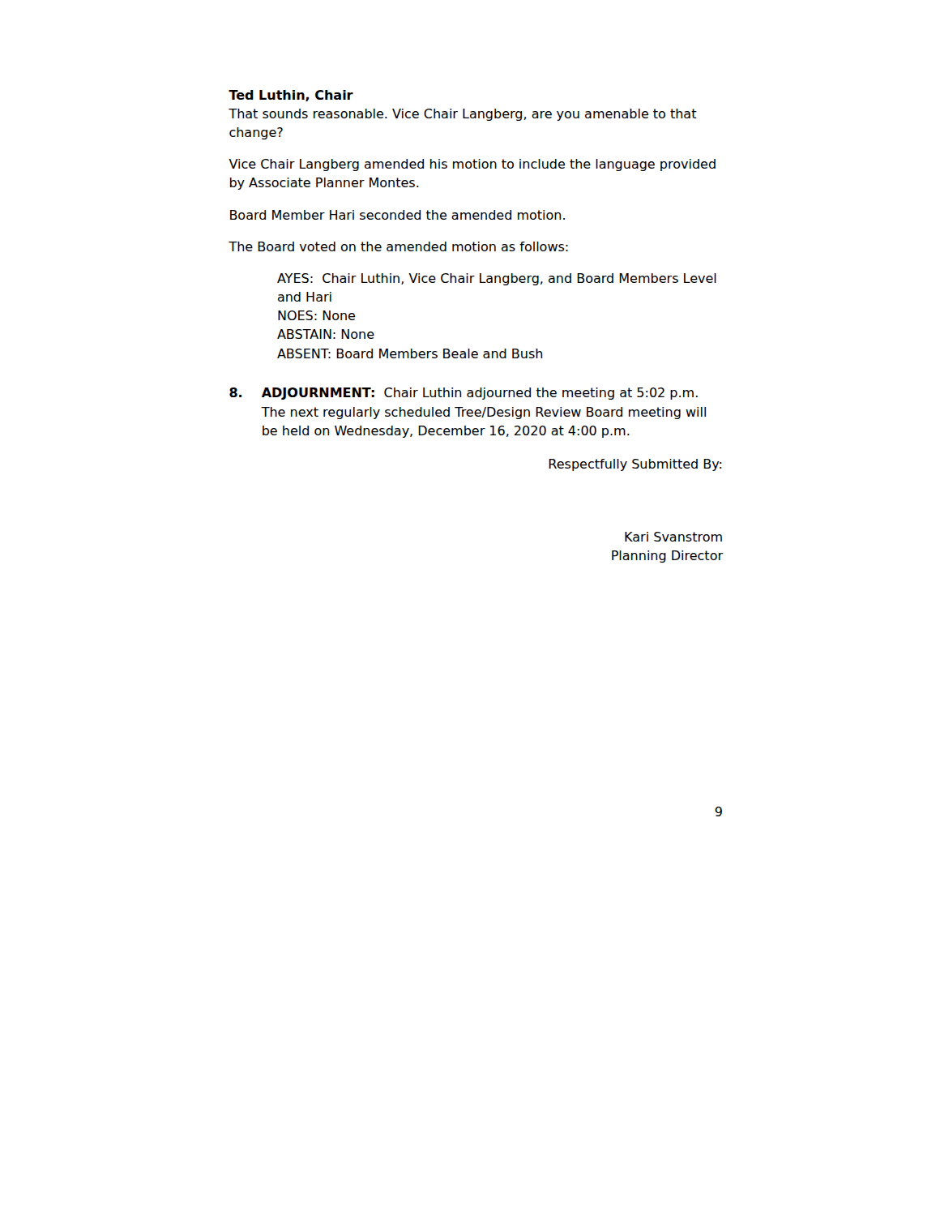Ted Luthin, Chair
That sounds reasonable. Vice Chair Langberg, are you amenable to that change?
Vice Chair Langberg amended his motion to include the language provided by Associate Planner Montes.
Board Member Hari seconded the amended motion.
The Board voted on the amended motion as follows:
AYES: Chair Luthin, Vice Chair Langberg, and Board Members Level and Hari
NOES: None
ABSTAIN: None
ABSENT: Board Members Beale and Bush
8.
ADJOURNMENT: Chair Luthin adjourned the meeting at 5:02 p.m. The next regularly scheduled Tree/Design Review Board meeting will be held on Wednesday, December 16, 2020 at 4:00 p.m.
Respectfully Submitted By:
Kari Svanstrom
Planning Director
9